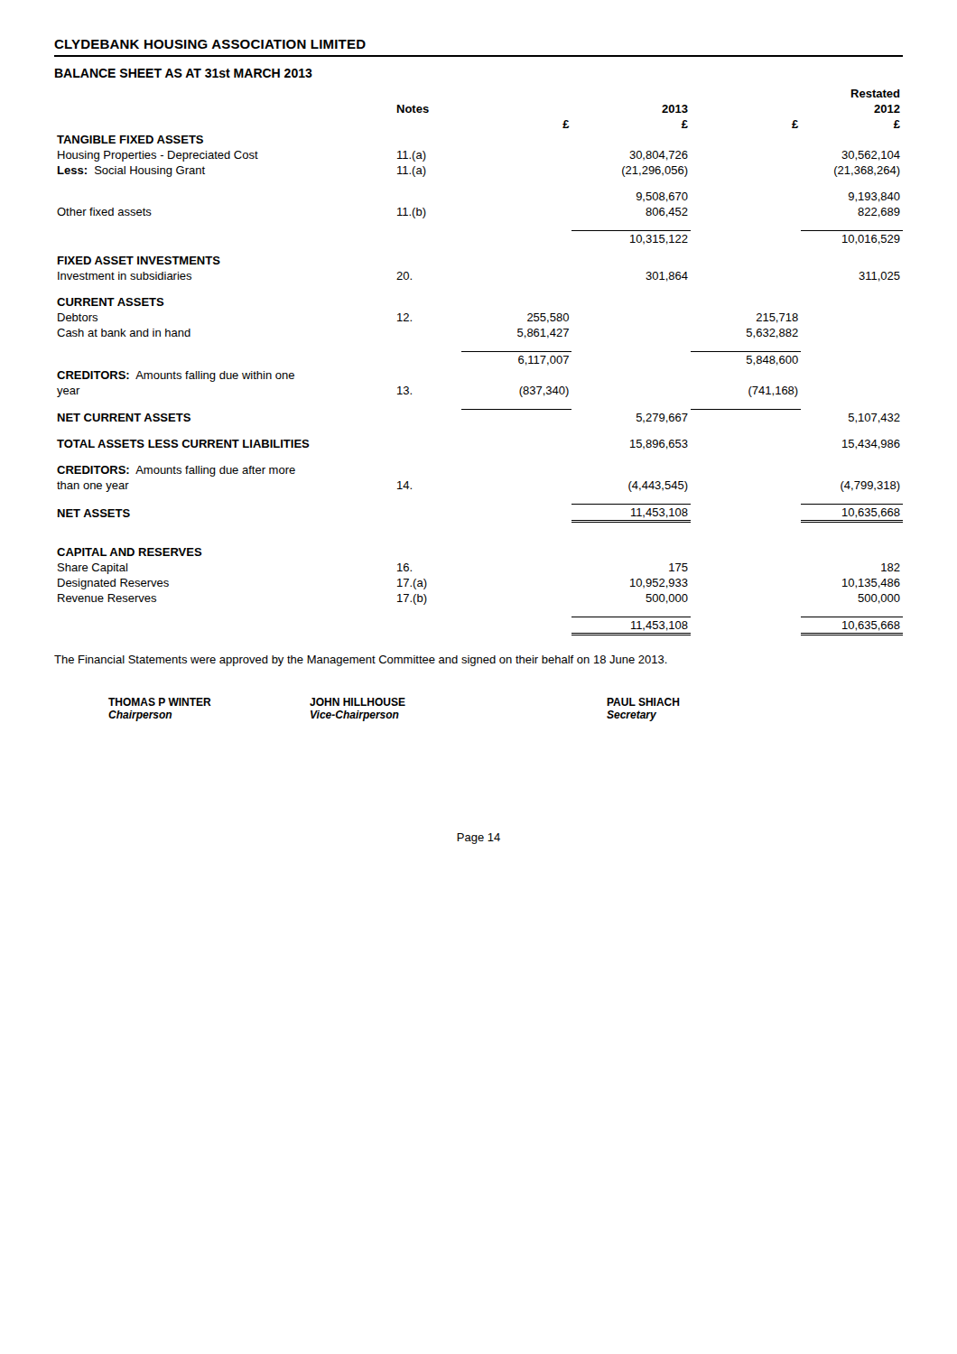CLYDEBANK HOUSING ASSOCIATION LIMITED
BALANCE SHEET AS AT 31st MARCH 2013
| | | | | | Restated |
| | Notes | | 2013 | | 2012 |
| | | £ | £ | £ | £ |
| TANGIBLE FIXED ASSETS | | | | | |
| Housing Properties - Depreciated Cost | 11.(a) | | 30,804,726 | | 30,562,104 |
| Less: Social Housing Grant | 11.(a) | | (21,296,056) | | (21,368,264) |
| | | | 9,508,670 | | 9,193,840 |
| Other fixed assets | 11.(b) | | 806,452 | | 822,689 |
| | | | 10,315,122 | | 10,016,529 |
| FIXED ASSET INVESTMENTS | | | | | |
| Investment in subsidiaries | 20. | | 301,864 | | 311,025 |
| CURRENT ASSETS | | | | | |
| Debtors | 12. | 255,580 | | 215,718 | |
| Cash at bank and in hand | | 5,861,427 | | 5,632,882 | |
| | | 6,117,007 | | 5,848,600 | |
| CREDITORS: Amounts falling due within one | | | | | |
| year | 13. | (837,340) | | (741,168) | |
| NET CURRENT ASSETS | | | 5,279,667 | | 5,107,432 |
| TOTAL ASSETS LESS CURRENT LIABILITIES | | | 15,896,653 | | 15,434,986 |
| CREDITORS: Amounts falling due after more | | | | | |
| than one year | 14. | | (4,443,545) | | (4,799,318) |
| NET ASSETS | | | 11,453,108 | | 10,635,668 |
| CAPITAL AND RESERVES | | | | | |
| Share Capital | 16. | | 175 | | 182 |
| Designated Reserves | 17.(a) | | 10,952,933 | | 10,135,486 |
| Revenue Reserves | 17.(b) | | 500,000 | | 500,000 |
| | | | 11,453,108 | | 10,635,668 |
The Financial Statements were approved by the Management Committee and signed on their behalf on 18 June 2013.
| THOMAS P WINTER Chairperson | JOHN HILLHOUSE Vice-Chairperson | PAUL SHIACH Secretary |
Page 14